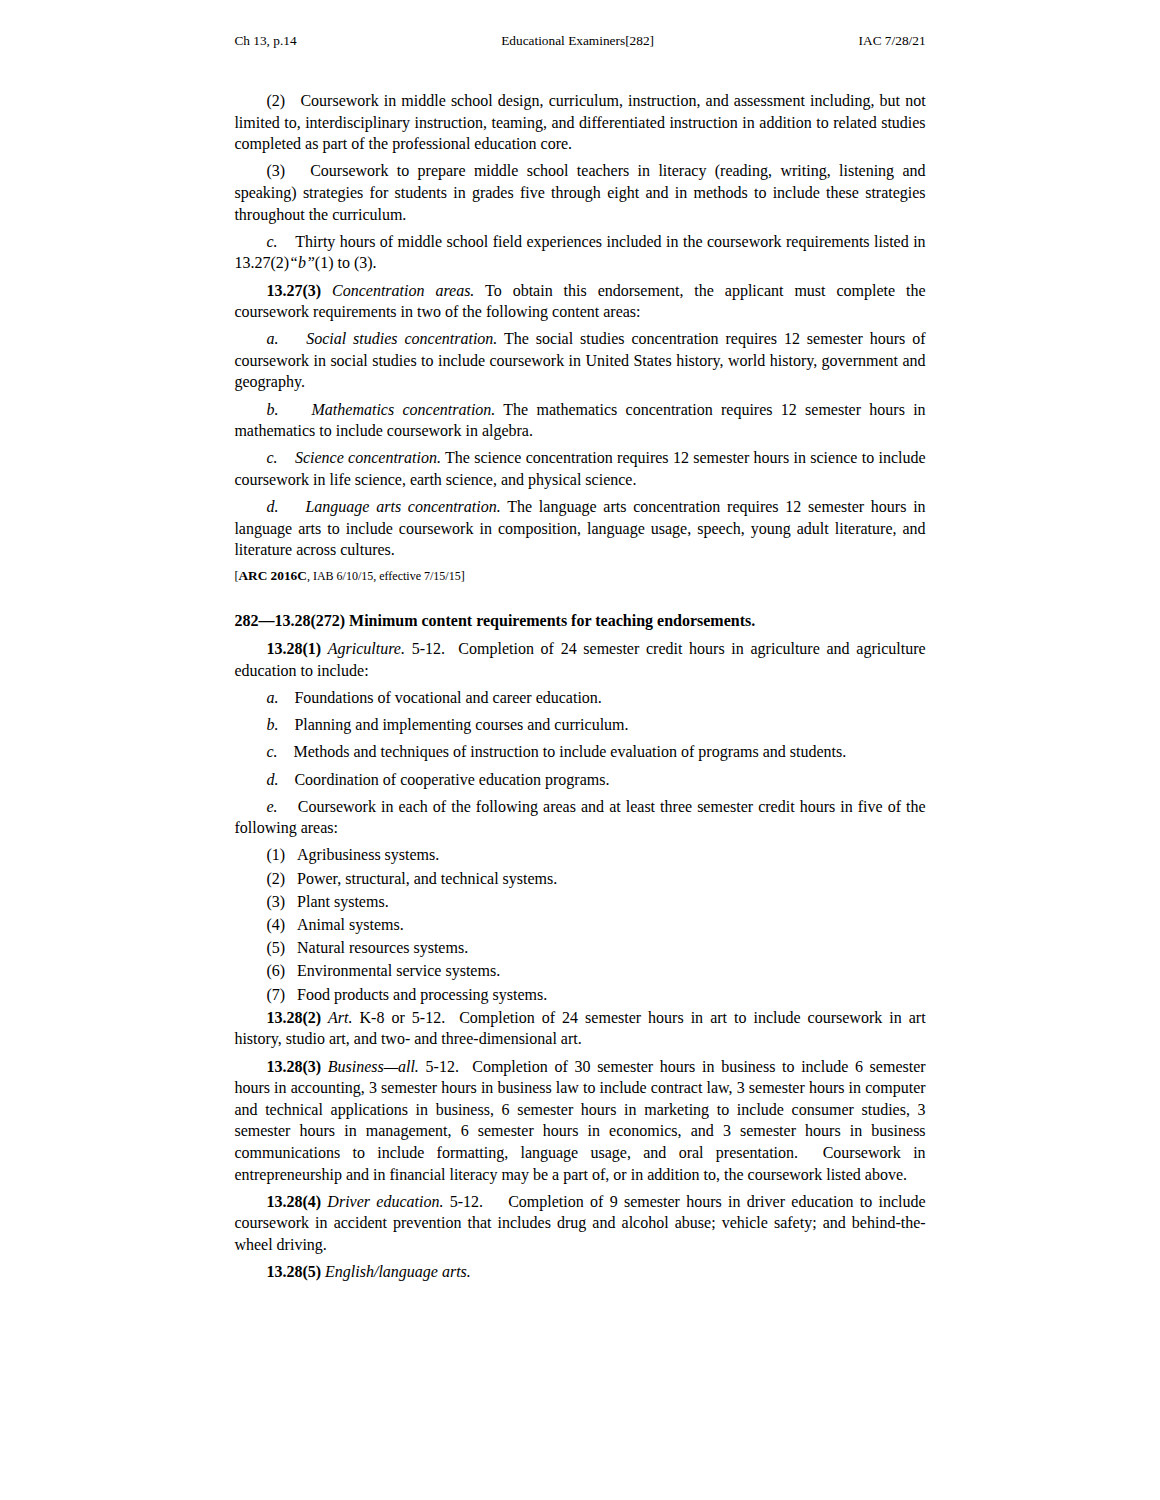Ch 13, p.14 Educational Examiners[282] IAC 7/28/21
(2) Coursework in middle school design, curriculum, instruction, and assessment including, but not limited to, interdisciplinary instruction, teaming, and differentiated instruction in addition to related studies completed as part of the professional education core.
(3) Coursework to prepare middle school teachers in literacy (reading, writing, listening and speaking) strategies for students in grades five through eight and in methods to include these strategies throughout the curriculum.
c. Thirty hours of middle school field experiences included in the coursework requirements listed in 13.27(2)“b”(1) to (3).
13.27(3) Concentration areas. To obtain this endorsement, the applicant must complete the coursework requirements in two of the following content areas:
a. Social studies concentration. The social studies concentration requires 12 semester hours of coursework in social studies to include coursework in United States history, world history, government and geography.
b. Mathematics concentration. The mathematics concentration requires 12 semester hours in mathematics to include coursework in algebra.
c. Science concentration. The science concentration requires 12 semester hours in science to include coursework in life science, earth science, and physical science.
d. Language arts concentration. The language arts concentration requires 12 semester hours in language arts to include coursework in composition, language usage, speech, young adult literature, and literature across cultures.
[ARC 2016C, IAB 6/10/15, effective 7/15/15]
282—13.28(272) Minimum content requirements for teaching endorsements.
13.28(1) Agriculture. 5-12. Completion of 24 semester credit hours in agriculture and agriculture education to include:
a. Foundations of vocational and career education.
b. Planning and implementing courses and curriculum.
c. Methods and techniques of instruction to include evaluation of programs and students.
d. Coordination of cooperative education programs.
e. Coursework in each of the following areas and at least three semester credit hours in five of the following areas:
(1) Agribusiness systems.
(2) Power, structural, and technical systems.
(3) Plant systems.
(4) Animal systems.
(5) Natural resources systems.
(6) Environmental service systems.
(7) Food products and processing systems.
13.28(2) Art. K-8 or 5-12. Completion of 24 semester hours in art to include coursework in art history, studio art, and two- and three-dimensional art.
13.28(3) Business—all. 5-12. Completion of 30 semester hours in business to include 6 semester hours in accounting, 3 semester hours in business law to include contract law, 3 semester hours in computer and technical applications in business, 6 semester hours in marketing to include consumer studies, 3 semester hours in management, 6 semester hours in economics, and 3 semester hours in business communications to include formatting, language usage, and oral presentation. Coursework in entrepreneurship and in financial literacy may be a part of, or in addition to, the coursework listed above.
13.28(4) Driver education. 5-12. Completion of 9 semester hours in driver education to include coursework in accident prevention that includes drug and alcohol abuse; vehicle safety; and behind-the-wheel driving.
13.28(5) English/language arts.